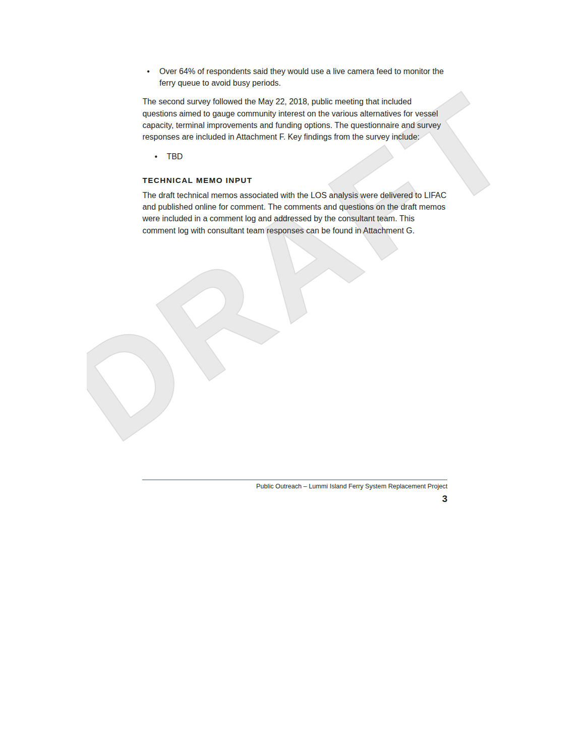DRAFT
Over 64% of respondents said they would use a live camera feed to monitor the ferry queue to avoid busy periods.
The second survey followed the May 22, 2018, public meeting that included questions aimed to gauge community interest on the various alternatives for vessel capacity, terminal improvements and funding options. The questionnaire and survey responses are included in Attachment F. Key findings from the survey include:
TBD
Technical Memo Input
The draft technical memos associated with the LOS analysis were delivered to LIFAC and published online for comment. The comments and questions on the draft memos were included in a comment log and addressed by the consultant team. This comment log with consultant team responses can be found in Attachment G.
Public Outreach – Lummi Island Ferry System Replacement Project
3